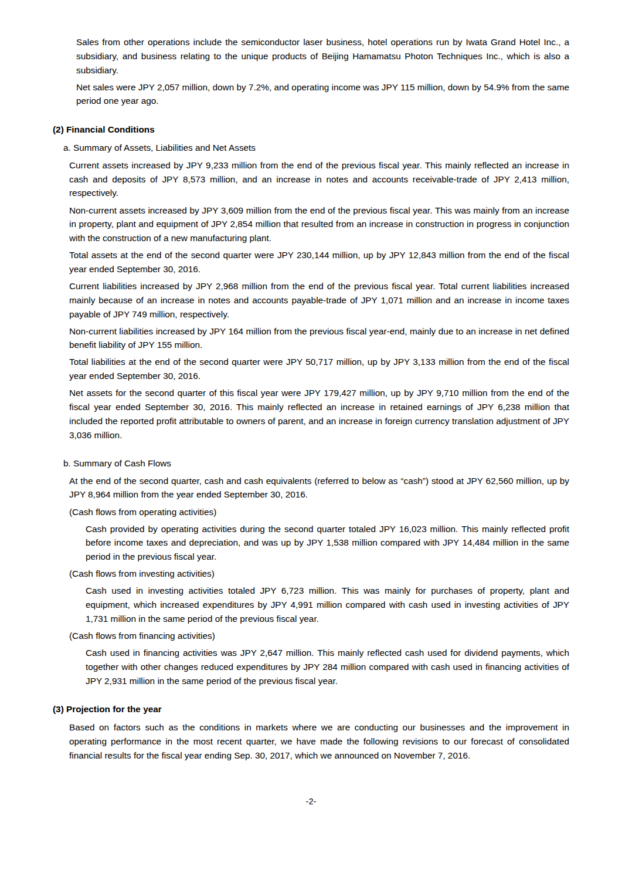Sales from other operations include the semiconductor laser business, hotel operations run by Iwata Grand Hotel Inc., a subsidiary, and business relating to the unique products of Beijing Hamamatsu Photon Techniques Inc., which is also a subsidiary.
Net sales were JPY 2,057 million, down by 7.2%, and operating income was JPY 115 million, down by 54.9% from the same period one year ago.
(2) Financial Conditions
a. Summary of Assets, Liabilities and Net Assets
Current assets increased by JPY 9,233 million from the end of the previous fiscal year. This mainly reflected an increase in cash and deposits of JPY 8,573 million, and an increase in notes and accounts receivable-trade of JPY 2,413 million, respectively.
Non-current assets increased by JPY 3,609 million from the end of the previous fiscal year. This was mainly from an increase in property, plant and equipment of JPY 2,854 million that resulted from an increase in construction in progress in conjunction with the construction of a new manufacturing plant.
Total assets at the end of the second quarter were JPY 230,144 million, up by JPY 12,843 million from the end of the fiscal year ended September 30, 2016.
Current liabilities increased by JPY 2,968 million from the end of the previous fiscal year. Total current liabilities increased mainly because of an increase in notes and accounts payable-trade of JPY 1,071 million and an increase in income taxes payable of JPY 749 million, respectively.
Non-current liabilities increased by JPY 164 million from the previous fiscal year-end, mainly due to an increase in net defined benefit liability of JPY 155 million.
Total liabilities at the end of the second quarter were JPY 50,717 million, up by JPY 3,133 million from the end of the fiscal year ended September 30, 2016.
Net assets for the second quarter of this fiscal year were JPY 179,427 million, up by JPY 9,710 million from the end of the fiscal year ended September 30, 2016. This mainly reflected an increase in retained earnings of JPY 6,238 million that included the reported profit attributable to owners of parent, and an increase in foreign currency translation adjustment of JPY 3,036 million.
b. Summary of Cash Flows
At the end of the second quarter, cash and cash equivalents (referred to below as “cash”) stood at JPY 62,560 million, up by JPY 8,964 million from the year ended September 30, 2016.
(Cash flows from operating activities)
Cash provided by operating activities during the second quarter totaled JPY 16,023 million. This mainly reflected profit before income taxes and depreciation, and was up by JPY 1,538 million compared with JPY 14,484 million in the same period in the previous fiscal year.
(Cash flows from investing activities)
Cash used in investing activities totaled JPY 6,723 million. This was mainly for purchases of property, plant and equipment, which increased expenditures by JPY 4,991 million compared with cash used in investing activities of JPY 1,731 million in the same period of the previous fiscal year.
(Cash flows from financing activities)
Cash used in financing activities was JPY 2,647 million. This mainly reflected cash used for dividend payments, which together with other changes reduced expenditures by JPY 284 million compared with cash used in financing activities of JPY 2,931 million in the same period of the previous fiscal year.
(3) Projection for the year
Based on factors such as the conditions in markets where we are conducting our businesses and the improvement in operating performance in the most recent quarter, we have made the following revisions to our forecast of consolidated financial results for the fiscal year ending Sep. 30, 2017, which we announced on November 7, 2016.
-2-